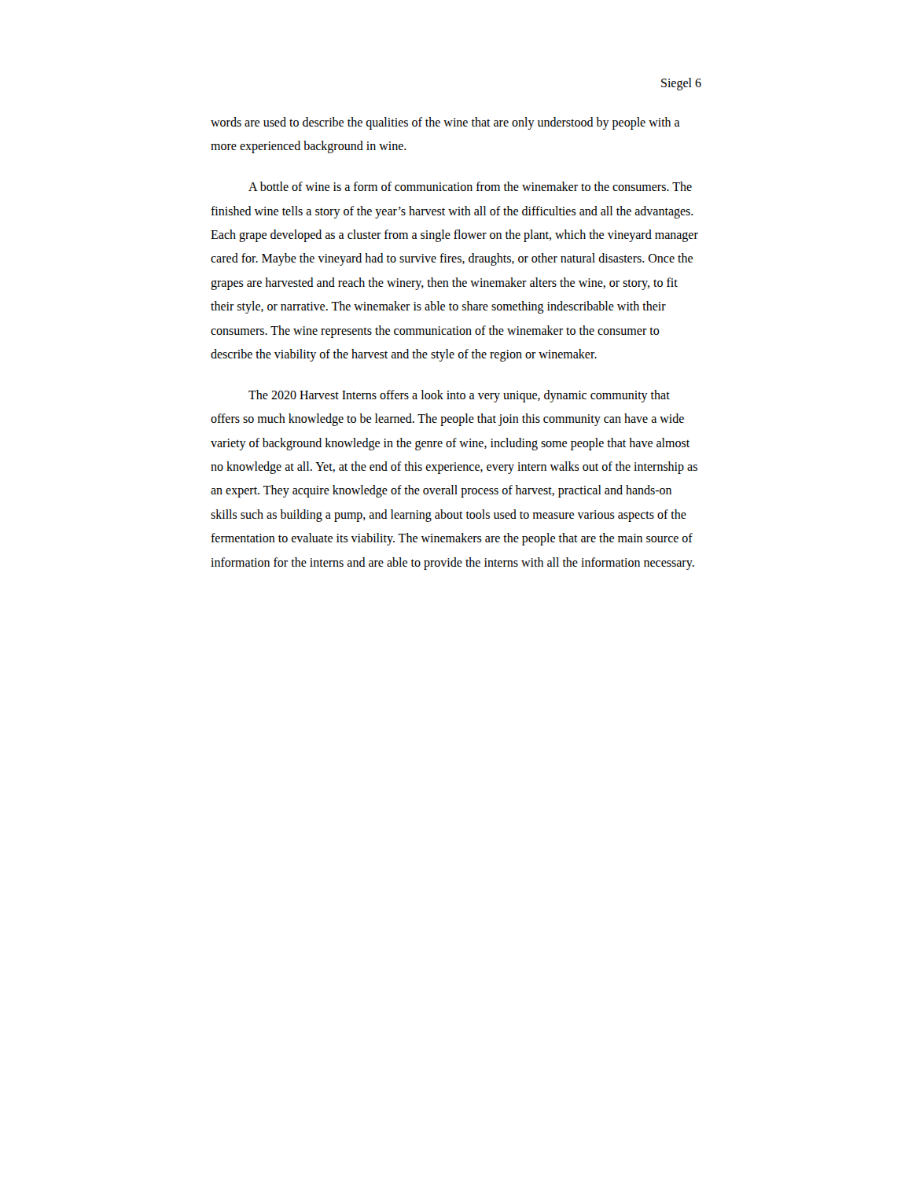Siegel 6
words are used to describe the qualities of the wine that are only understood by people with a more experienced background in wine.
A bottle of wine is a form of communication from the winemaker to the consumers. The finished wine tells a story of the year’s harvest with all of the difficulties and all the advantages. Each grape developed as a cluster from a single flower on the plant, which the vineyard manager cared for. Maybe the vineyard had to survive fires, draughts, or other natural disasters. Once the grapes are harvested and reach the winery, then the winemaker alters the wine, or story, to fit their style, or narrative. The winemaker is able to share something indescribable with their consumers. The wine represents the communication of the winemaker to the consumer to describe the viability of the harvest and the style of the region or winemaker.
The 2020 Harvest Interns offers a look into a very unique, dynamic community that offers so much knowledge to be learned. The people that join this community can have a wide variety of background knowledge in the genre of wine, including some people that have almost no knowledge at all. Yet, at the end of this experience, every intern walks out of the internship as an expert. They acquire knowledge of the overall process of harvest, practical and hands-on skills such as building a pump, and learning about tools used to measure various aspects of the fermentation to evaluate its viability. The winemakers are the people that are the main source of information for the interns and are able to provide the interns with all the information necessary.